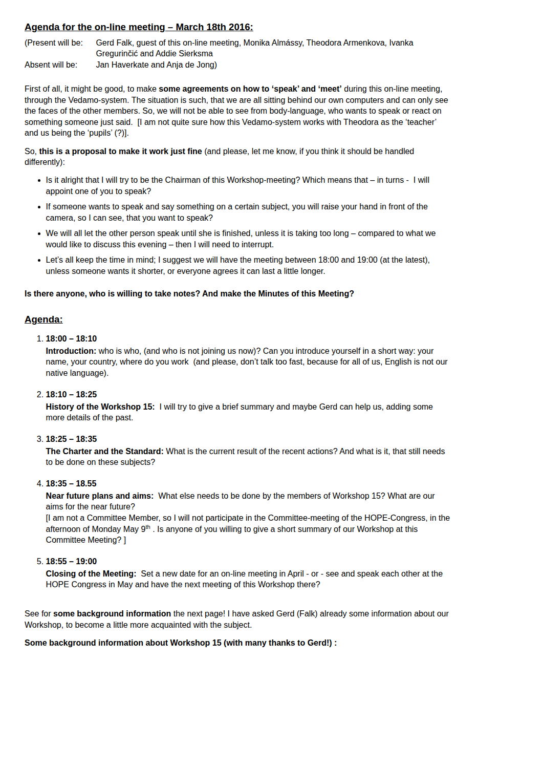Agenda for the on-line meeting – March 18th 2016:
| (Present will be: | Gerd Falk, guest of this on-line meeting, Monika Almássy, Theodora Armenkova, Ivanka Gregurinčić and Addie Sierksma |
| Absent will be: | Jan Haverkate and Anja de Jong) |
First of all, it might be good, to make some agreements on how to ‘speak’ and ‘meet’ during this on-line meeting, through the Vedamo-system. The situation is such, that we are all sitting behind our own computers and can only see the faces of the other members. So, we will not be able to see from body-language, who wants to speak or react on something someone just said. [I am not quite sure how this Vedamo-system works with Theodora as the ‘teacher’ and us being the ‘pupils’ (?)].
So, this is a proposal to make it work just fine (and please, let me know, if you think it should be handled differently):
Is it alright that I will try to be the Chairman of this Workshop-meeting? Which means that – in turns - I will appoint one of you to speak?
If someone wants to speak and say something on a certain subject, you will raise your hand in front of the camera, so I can see, that you want to speak?
We will all let the other person speak until she is finished, unless it is taking too long – compared to what we would like to discuss this evening – then I will need to interrupt.
Let’s all keep the time in mind; I suggest we will have the meeting between 18:00 and 19:00 (at the latest), unless someone wants it shorter, or everyone agrees it can last a little longer.
Is there anyone, who is willing to take notes? And make the Minutes of this Meeting?
Agenda:
18:00 – 18:10
Introduction: who is who, (and who is not joining us now)? Can you introduce yourself in a short way: your name, your country, where do you work (and please, don’t talk too fast, because for all of us, English is not our native language).
18:10 – 18:25
History of the Workshop 15: I will try to give a brief summary and maybe Gerd can help us, adding some more details of the past.
18:25 – 18:35
The Charter and the Standard: What is the current result of the recent actions? And what is it, that still needs to be done on these subjects?
18:35 – 18.55
Near future plans and aims: What else needs to be done by the members of Workshop 15? What are our aims for the near future?
[I am not a Committee Member, so I will not participate in the Committee-meeting of the HOPE-Congress, in the afternoon of Monday May 9th . Is anyone of you willing to give a short summary of our Workshop at this Committee Meeting? ]
18:55 – 19:00
Closing of the Meeting: Set a new date for an on-line meeting in April - or - see and speak each other at the HOPE Congress in May and have the next meeting of this Workshop there?
See for some background information the next page! I have asked Gerd (Falk) already some information about our Workshop, to become a little more acquainted with the subject.
Some background information about Workshop 15 (with many thanks to Gerd!) :